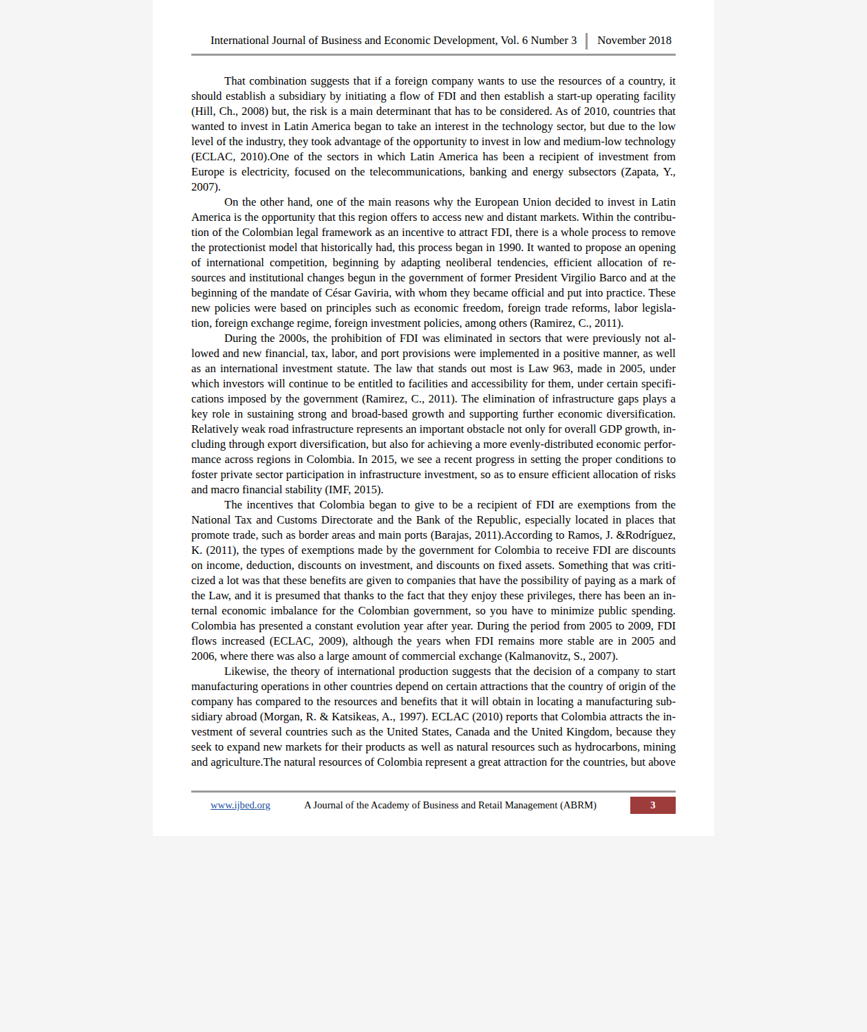International Journal of Business and Economic Development, Vol. 6 Number 3
November 2018
That combination suggests that if a foreign company wants to use the resources of a country, it should establish a subsidiary by initiating a flow of FDI and then establish a start-up operating facility (Hill, Ch., 2008) but, the risk is a main determinant that has to be considered. As of 2010, countries that wanted to invest in Latin America began to take an interest in the technology sector, but due to the low level of the industry, they took advantage of the opportunity to invest in low and medium-low technology (ECLAC, 2010).One of the sectors in which Latin America has been a recipient of investment from Europe is electricity, focused on the telecommunications, banking and energy subsectors (Zapata, Y., 2007).
On the other hand, one of the main reasons why the European Union decided to invest in Latin America is the opportunity that this region offers to access new and distant markets. Within the contribution of the Colombian legal framework as an incentive to attract FDI, there is a whole process to remove the protectionist model that historically had, this process began in 1990. It wanted to propose an opening of international competition, beginning by adapting neoliberal tendencies, efficient allocation of resources and institutional changes begun in the government of former President Virgilio Barco and at the beginning of the mandate of César Gaviria, with whom they became official and put into practice. These new policies were based on principles such as economic freedom, foreign trade reforms, labor legislation, foreign exchange regime, foreign investment policies, among others (Ramirez, C., 2011).
During the 2000s, the prohibition of FDI was eliminated in sectors that were previously not allowed and new financial, tax, labor, and port provisions were implemented in a positive manner, as well as an international investment statute. The law that stands out most is Law 963, made in 2005, under which investors will continue to be entitled to facilities and accessibility for them, under certain specifications imposed by the government (Ramirez, C., 2011). The elimination of infrastructure gaps plays a key role in sustaining strong and broad-based growth and supporting further economic diversification. Relatively weak road infrastructure represents an important obstacle not only for overall GDP growth, including through export diversification, but also for achieving a more evenly-distributed economic performance across regions in Colombia. In 2015, we see a recent progress in setting the proper conditions to foster private sector participation in infrastructure investment, so as to ensure efficient allocation of risks and macro financial stability (IMF, 2015).
The incentives that Colombia began to give to be a recipient of FDI are exemptions from the National Tax and Customs Directorate and the Bank of the Republic, especially located in places that promote trade, such as border areas and main ports (Barajas, 2011).According to Ramos, J. &Rodríguez, K. (2011), the types of exemptions made by the government for Colombia to receive FDI are discounts on income, deduction, discounts on investment, and discounts on fixed assets. Something that was criticized a lot was that these benefits are given to companies that have the possibility of paying as a mark of the Law, and it is presumed that thanks to the fact that they enjoy these privileges, there has been an internal economic imbalance for the Colombian government, so you have to minimize public spending. Colombia has presented a constant evolution year after year. During the period from 2005 to 2009, FDI flows increased (ECLAC, 2009), although the years when FDI remains more stable are in 2005 and 2006, where there was also a large amount of commercial exchange (Kalmanovitz, S., 2007).
Likewise, the theory of international production suggests that the decision of a company to start manufacturing operations in other countries depend on certain attractions that the country of origin of the company has compared to the resources and benefits that it will obtain in locating a manufacturing subsidiary abroad (Morgan, R. & Katsikeas, A., 1997). ECLAC (2010) reports that Colombia attracts the investment of several countries such as the United States, Canada and the United Kingdom, because they seek to expand new markets for their products as well as natural resources such as hydrocarbons, mining and agriculture.The natural resources of Colombia represent a great attraction for the countries, but above
www.ijbed.org
A Journal of the Academy of Business and Retail Management (ABRM)
3